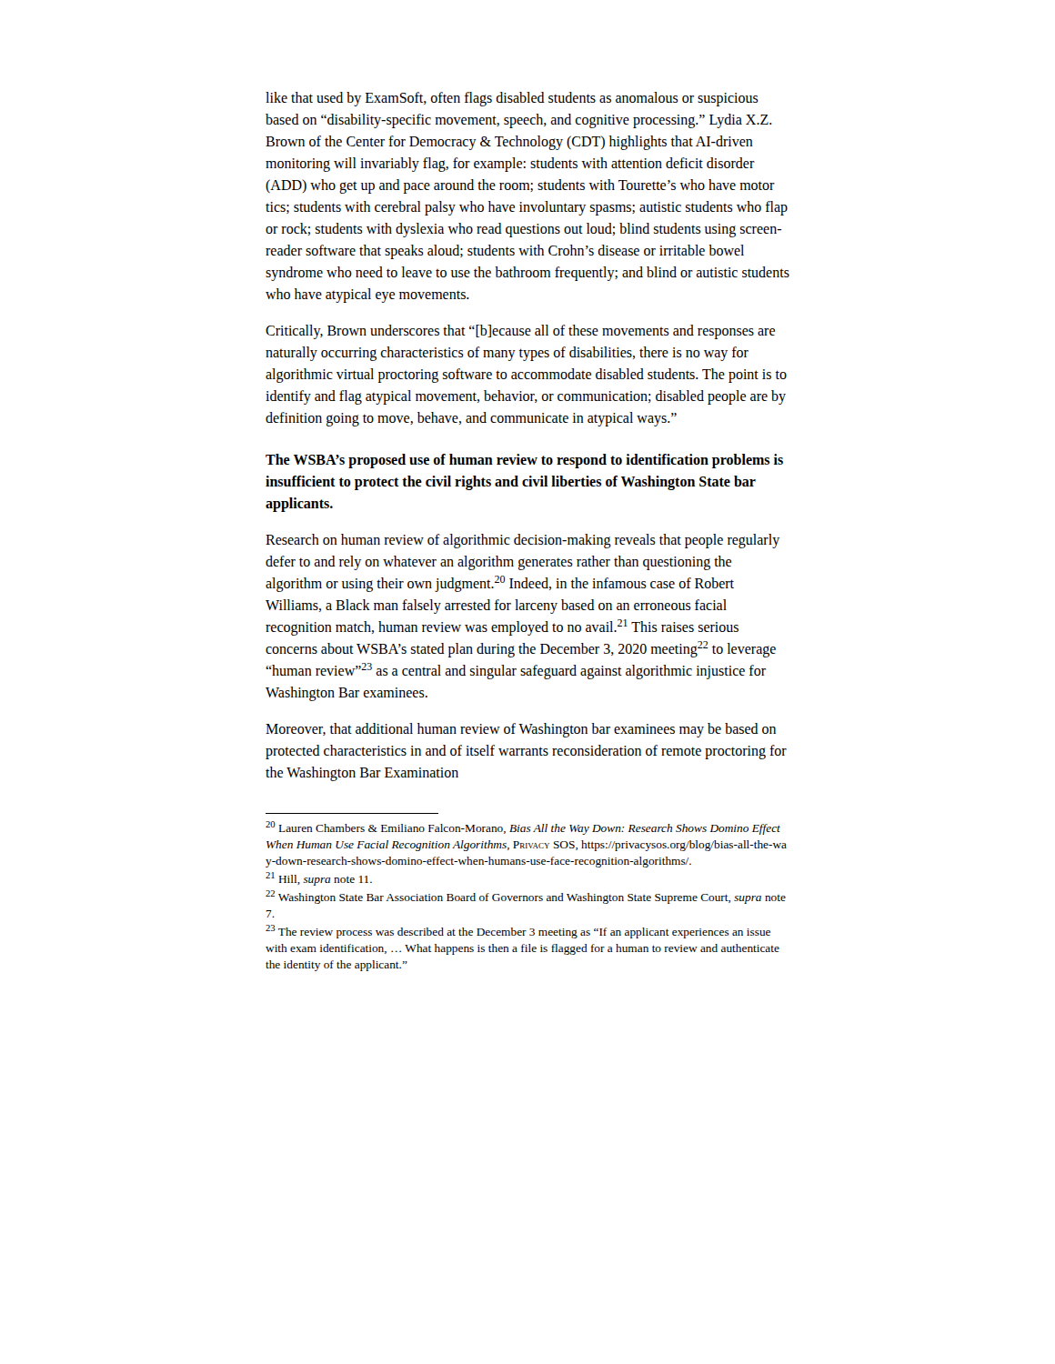like that used by ExamSoft, often flags disabled students as anomalous or suspicious based on “disability-specific movement, speech, and cognitive processing.” Lydia X.Z. Brown of the Center for Democracy & Technology (CDT) highlights that AI-driven monitoring will invariably flag, for example: students with attention deficit disorder (ADD) who get up and pace around the room; students with Tourette’s who have motor tics; students with cerebral palsy who have involuntary spasms; autistic students who flap or rock; students with dyslexia who read questions out loud; blind students using screen-reader software that speaks aloud; students with Crohn’s disease or irritable bowel syndrome who need to leave to use the bathroom frequently; and blind or autistic students who have atypical eye movements.
Critically, Brown underscores that “[b]ecause all of these movements and responses are naturally occurring characteristics of many types of disabilities, there is no way for algorithmic virtual proctoring software to accommodate disabled students. The point is to identify and flag atypical movement, behavior, or communication; disabled people are by definition going to move, behave, and communicate in atypical ways.”
The WSBA’s proposed use of human review to respond to identification problems is insufficient to protect the civil rights and civil liberties of Washington State bar applicants.
Research on human review of algorithmic decision-making reveals that people regularly defer to and rely on whatever an algorithm generates rather than questioning the algorithm or using their own judgment.20 Indeed, in the infamous case of Robert Williams, a Black man falsely arrested for larceny based on an erroneous facial recognition match, human review was employed to no avail.21 This raises serious concerns about WSBA’s stated plan during the December 3, 2020 meeting22 to leverage “human review”23 as a central and singular safeguard against algorithmic injustice for Washington Bar examinees.
Moreover, that additional human review of Washington bar examinees may be based on protected characteristics in and of itself warrants reconsideration of remote proctoring for the Washington Bar Examination
20 Lauren Chambers & Emiliano Falcon-Morano, Bias All the Way Down: Research Shows Domino Effect When Human Use Facial Recognition Algorithms, Privacy SOS, https://privacysos.org/blog/bias-all-the-way-down-research-shows-domino-effect-when-humans-use-face-recognition-algorithms/.
21 Hill, supra note 11.
22 Washington State Bar Association Board of Governors and Washington State Supreme Court, supra note 7.
23 The review process was described at the December 3 meeting as “If an applicant experiences an issue with exam identification, … What happens is then a file is flagged for a human to review and authenticate the identity of the applicant.”